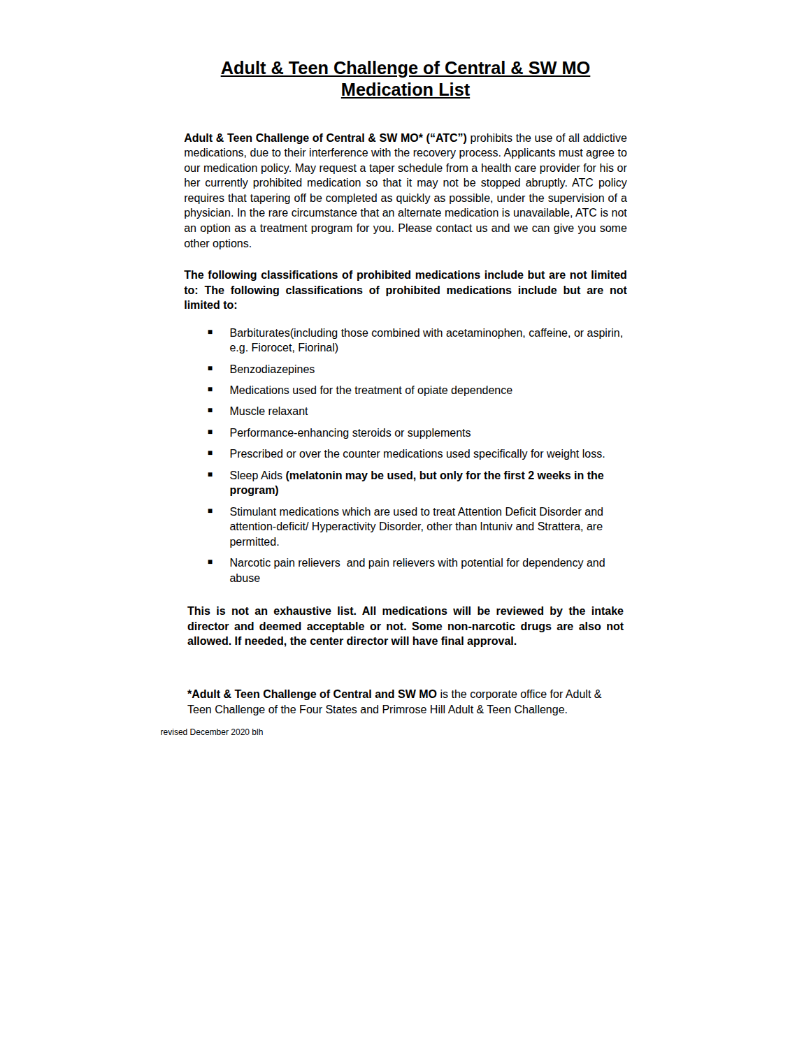Adult & Teen Challenge of Central & SW MOMedication List
Adult & Teen Challenge of Central & SW MO* (“ATC”) prohibits the use of all addictive medications, due to their interference with the recovery process. Applicants must agree to our medication policy. May request a taper schedule from a health care provider for his or her currently prohibited medication so that it may not be stopped abruptly. ATC policy requires that tapering off be completed as quickly as possible, under the supervision of a physician. In the rare circumstance that an alternate medication is unavailable, ATC is not an option as a treatment program for you. Please contact us and we can give you some other options.
The following classifications of prohibited medications include but are not limited to: The following classifications of prohibited medications include but are not limited to:
Barbiturates(including those combined with acetaminophen, caffeine, or aspirin, e.g. Fiorocet, Fiorinal)
Benzodiazepines
Medications used for the treatment of opiate dependence
Muscle relaxant
Performance-enhancing steroids or supplements
Prescribed or over the counter medications used specifically for weight loss.
Sleep Aids (melatonin may be used, but only for the first 2 weeks in the program)
Stimulant medications which are used to treat Attention Deficit Disorder and attention-deficit/ Hyperactivity Disorder, other than lntuniv and Strattera, are permitted.
Narcotic pain relievers and pain relievers with potential for dependency and abuse
This is not an exhaustive list. All medications will be reviewed by the intake director and deemed acceptable or not. Some non-narcotic drugs are also not allowed. If needed, the center director will have final approval.
*Adult & Teen Challenge of Central and SW MO is the corporate office for Adult & Teen Challenge of the Four States and Primrose Hill Adult & Teen Challenge.
revised December 2020 blh